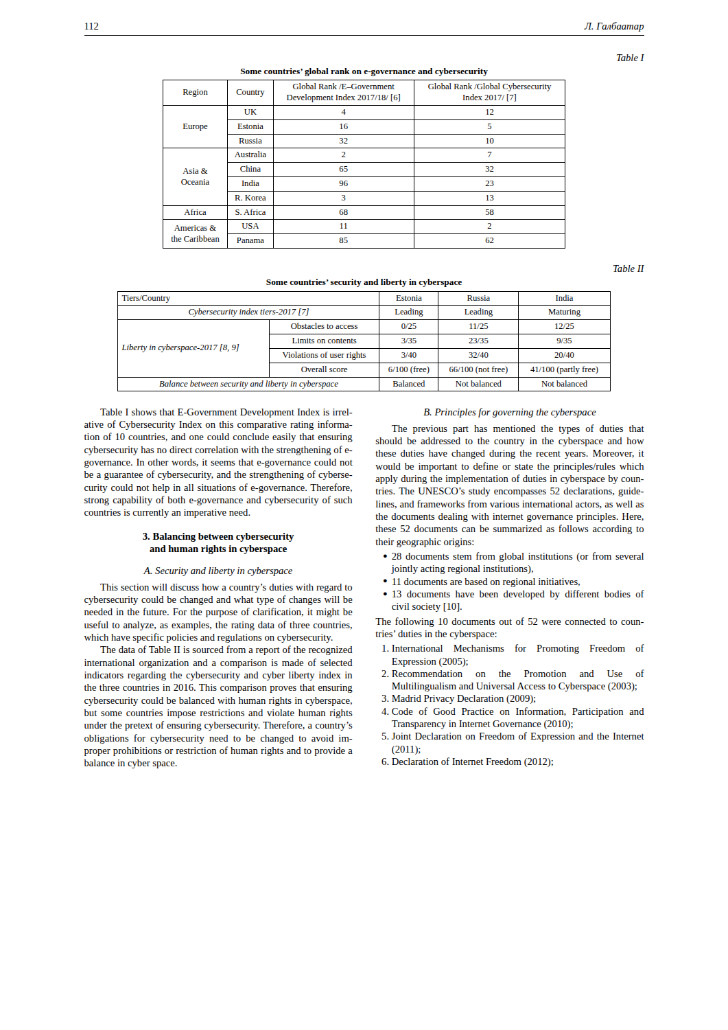112 Л. Галбаатар
Table I
Some countries’ global rank on e-governance and cybersecurity
| Region | Country | Global Rank /E–Government Development Index 2017/18/ [6] | Global Rank /Global Cybersecurity Index 2017/ [7] |
| --- | --- | --- | --- |
| Europe | UK | 4 | 12 |
| Estonia | 16 | 5 |
| Russia | 32 | 10 |
| Asia & Oceania | Australia | 2 | 7 |
| China | 65 | 32 |
| India | 96 | 23 |
| R. Korea | 3 | 13 |
| Africa | S. Africa | 68 | 58 |
| Americas & the Caribbean | USA | 11 | 2 |
| Panama | 85 | 62 |
Table II
Some countries’ security and liberty in cyberspace
| Tiers/Country | Estonia | Russia | India |
| --- | --- | --- | --- |
| Cybersecurity index tiers-2017 [7] | Leading | Leading | Maturing |
| Liberty in cyberspace-2017 [8, 9] | Obstacles to access | 0/25 | 11/25 | 12/25 |
| Limits on contents | 3/35 | 23/35 | 9/35 |
| Violations of user rights | 3/40 | 32/40 | 20/40 |
| Overall score | 6/100 (free) | 66/100 (not free) | 41/100 (partly free) |
| Balance between security and liberty in cyberspace | Balanced | Not balanced | Not balanced |
Table I shows that E-Government Development Index is irrelative of Cybersecurity Index on this comparative rating information of 10 countries, and one could conclude easily that ensuring cybersecurity has no direct correlation with the strengthening of e-governance. In other words, it seems that e-governance could not be a guarantee of cybersecurity, and the strengthening of cybersecurity could not help in all situations of e-governance. Therefore, strong capability of both e-governance and cybersecurity of such countries is currently an imperative need.
3. Balancing between cybersecurity
and human rights in cyberspace
A. Security and liberty in cyberspace
This section will discuss how a country’s duties with regard to cybersecurity could be changed and what type of changes will be needed in the future. For the purpose of clarification, it might be useful to analyze, as examples, the rating data of three countries, which have specific policies and regulations on cybersecurity.
The data of Table II is sourced from a report of the recognized international organization and a comparison is made of selected indicators regarding the cybersecurity and cyber liberty index in the three countries in 2016. This comparison proves that ensuring cybersecurity could be balanced with human rights in cyberspace, but some countries impose restrictions and violate human rights under the pretext of ensuring cybersecurity. Therefore, a country’s obligations for cybersecurity need to be changed to avoid improper prohibitions or restriction of human rights and to provide a balance in cyber space.
B. Principles for governing the cyberspace
The previous part has mentioned the types of duties that should be addressed to the country in the cyberspace and how these duties have changed during the recent years. Moreover, it would be important to define or state the principles/rules which apply during the implementation of duties in cyberspace by countries. The UNESCO’s study encompasses 52 declarations, guidelines, and frameworks from various international actors, as well as the documents dealing with internet governance principles. Here, these 52 documents can be summarized as follows according to their geographic origins:
28 documents stem from global institutions (or from several jointly acting regional institutions),
11 documents are based on regional initiatives,
13 documents have been developed by different bodies of civil society [10].
The following 10 documents out of 52 were connected to countries’ duties in the cyberspace:
International Mechanisms for Promoting Freedom of Expression (2005);
Recommendation on the Promotion and Use of Multilingualism and Universal Access to Cyberspace (2003);
Madrid Privacy Declaration (2009);
Code of Good Practice on Information, Participation and Transparency in Internet Governance (2010);
Joint Declaration on Freedom of Expression and the Internet (2011);
Declaration of Internet Freedom (2012);